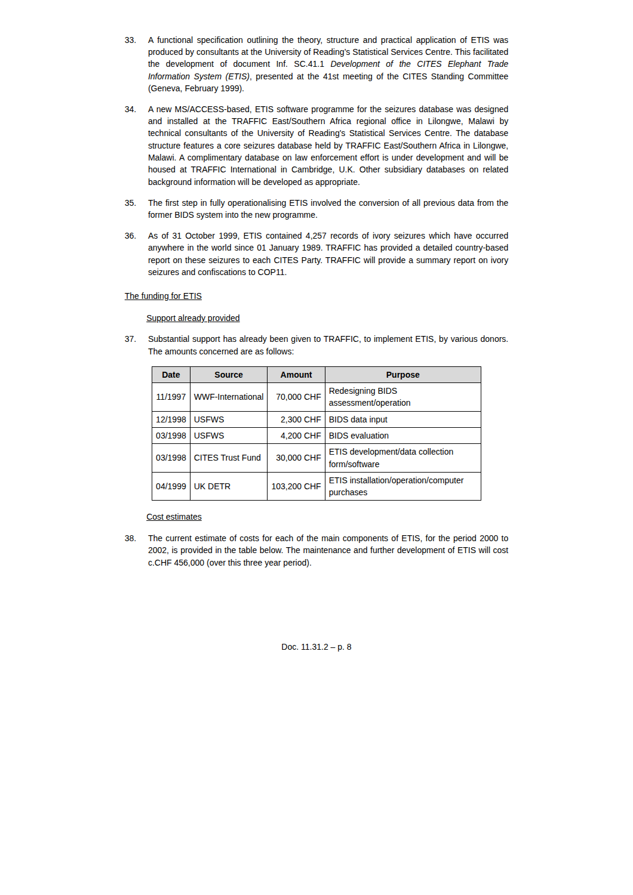33. A functional specification outlining the theory, structure and practical application of ETIS was produced by consultants at the University of Reading’s Statistical Services Centre. This facilitated the development of document Inf. SC.41.1 Development of the CITES Elephant Trade Information System (ETIS), presented at the 41st meeting of the CITES Standing Committee (Geneva, February 1999).
34. A new MS/ACCESS-based, ETIS software programme for the seizures database was designed and installed at the TRAFFIC East/Southern Africa regional office in Lilongwe, Malawi by technical consultants of the University of Reading's Statistical Services Centre. The database structure features a core seizures database held by TRAFFIC East/Southern Africa in Lilongwe, Malawi. A complimentary database on law enforcement effort is under development and will be housed at TRAFFIC International in Cambridge, U.K. Other subsidiary databases on related background information will be developed as appropriate.
35. The first step in fully operationalising ETIS involved the conversion of all previous data from the former BIDS system into the new programme.
36. As of 31 October 1999, ETIS contained 4,257 records of ivory seizures which have occurred anywhere in the world since 01 January 1989. TRAFFIC has provided a detailed country-based report on these seizures to each CITES Party. TRAFFIC will provide a summary report on ivory seizures and confiscations to COP11.
The funding for ETIS
Support already provided
37. Substantial support has already been given to TRAFFIC, to implement ETIS, by various donors. The amounts concerned are as follows:
| Date | Source | Amount | Purpose |
| --- | --- | --- | --- |
| 11/1997 | WWF-International | 70,000 CHF | Redesigning BIDS assessment/operation |
| 12/1998 | USFWS | 2,300 CHF | BIDS data input |
| 03/1998 | USFWS | 4,200 CHF | BIDS evaluation |
| 03/1998 | CITES Trust Fund | 30,000 CHF | ETIS development/data collection form/software |
| 04/1999 | UK DETR | 103,200 CHF | ETIS installation/operation/computer purchases |
Cost estimates
38. The current estimate of costs for each of the main components of ETIS, for the period 2000 to 2002, is provided in the table below. The maintenance and further development of ETIS will cost c.CHF 456,000 (over this three year period).
Doc. 11.31.2 – p. 8